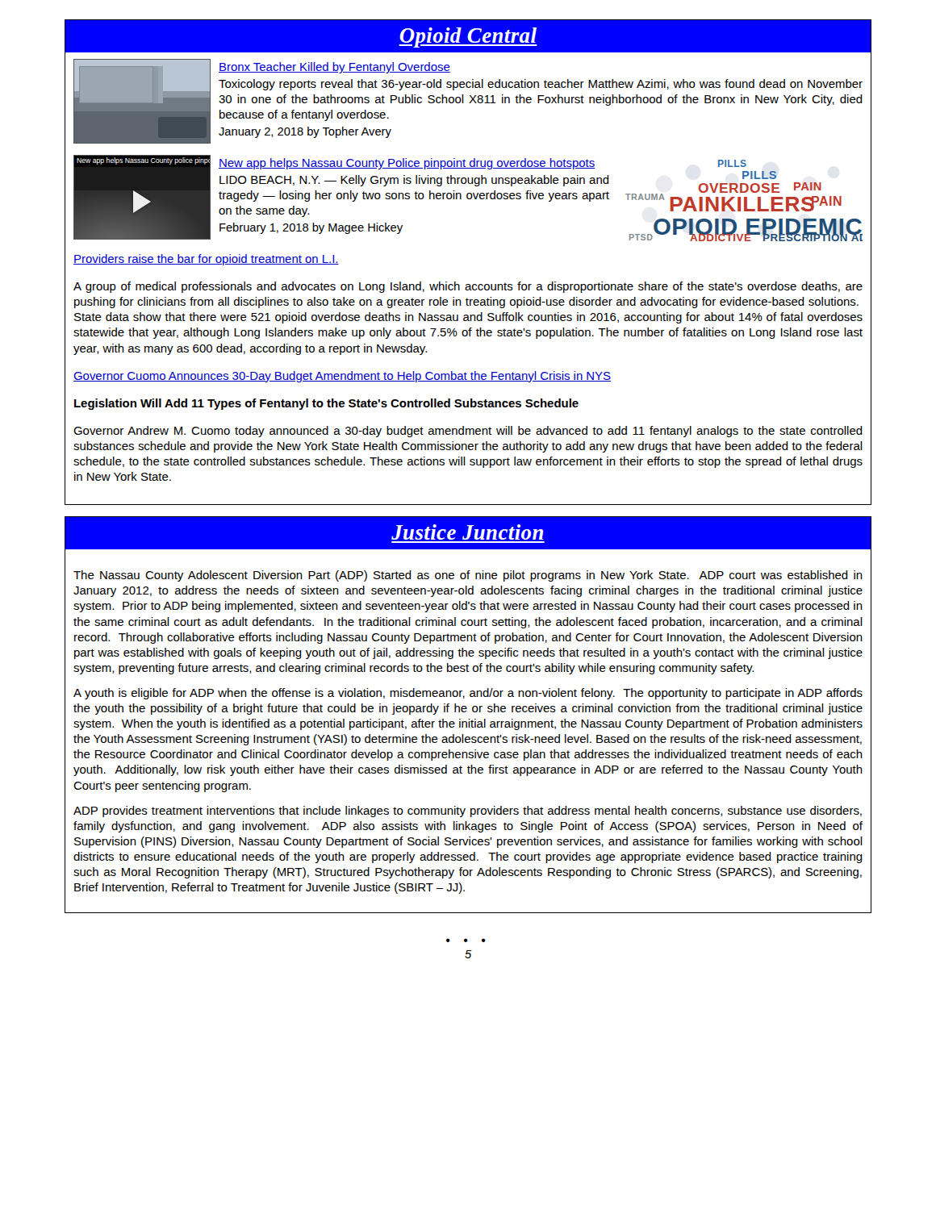Opioid Central
Bronx Teacher Killed by Fentanyl Overdose
Toxicology reports reveal that 36-year-old special education teacher Matthew Azimi, who was found dead on November 30 in one of the bathrooms at Public School X811 in the Foxhurst neighborhood of the Bronx in New York City, died because of a fentanyl overdose.
January 2, 2018 by Topher Avery
Pills
Pills
Overdose
Pain
Trauma
Painkillers
Pain
Opioid Epidemic
PTSD
Addictive
Prescription Addict
New app helps Nassau County police pinpoint hotspots for drugs
New app helps Nassau County Police pinpoint drug overdose hotspots
LIDO BEACH, N.Y. — Kelly Grym is living through unspeakable pain and tragedy — losing her only two sons to heroin overdoses five years apart on the same day.
February 1, 2018 by Magee Hickey
Providers raise the bar for opioid treatment on L.I.
A group of medical professionals and advocates on Long Island, which accounts for a disproportionate share of the state's overdose deaths, are pushing for clinicians from all disciplines to also take on a greater role in treating opioid-use disorder and advocating for evidence-based solutions. State data show that there were 521 opioid overdose deaths in Nassau and Suffolk counties in 2016, accounting for about 14% of fatal overdoses statewide that year, although Long Islanders make up only about 7.5% of the state's population. The number of fatalities on Long Island rose last year, with as many as 600 dead, according to a report in Newsday.
Governor Cuomo Announces 30-Day Budget Amendment to Help Combat the Fentanyl Crisis in NYS
Legislation Will Add 11 Types of Fentanyl to the State's Controlled Substances Schedule
Governor Andrew M. Cuomo today announced a 30-day budget amendment will be advanced to add 11 fentanyl analogs to the state controlled substances schedule and provide the New York State Health Commissioner the authority to add any new drugs that have been added to the federal schedule, to the state controlled substances schedule. These actions will support law enforcement in their efforts to stop the spread of lethal drugs in New York State.
Justice Junction
The Nassau County Adolescent Diversion Part (ADP) Started as one of nine pilot programs in New York State. ADP court was established in January 2012, to address the needs of sixteen and seventeen-year-old adolescents facing criminal charges in the traditional criminal justice system. Prior to ADP being implemented, sixteen and seventeen-year old's that were arrested in Nassau County had their court cases processed in the same criminal court as adult defendants. In the traditional criminal court setting, the adolescent faced probation, incarceration, and a criminal record. Through collaborative efforts including Nassau County Department of probation, and Center for Court Innovation, the Adolescent Diversion part was established with goals of keeping youth out of jail, addressing the specific needs that resulted in a youth's contact with the criminal justice system, preventing future arrests, and clearing criminal records to the best of the court's ability while ensuring community safety.
A youth is eligible for ADP when the offense is a violation, misdemeanor, and/or a non-violent felony. The opportunity to participate in ADP affords the youth the possibility of a bright future that could be in jeopardy if he or she receives a criminal conviction from the traditional criminal justice system. When the youth is identified as a potential participant, after the initial arraignment, the Nassau County Department of Probation administers the Youth Assessment Screening Instrument (YASI) to determine the adolescent's risk-need level. Based on the results of the risk-need assessment, the Resource Coordinator and Clinical Coordinator develop a comprehensive case plan that addresses the individualized treatment needs of each youth. Additionally, low risk youth either have their cases dismissed at the first appearance in ADP or are referred to the Nassau County Youth Court's peer sentencing program.
ADP provides treatment interventions that include linkages to community providers that address mental health concerns, substance use disorders, family dysfunction, and gang involvement. ADP also assists with linkages to Single Point of Access (SPOA) services, Person in Need of Supervision (PINS) Diversion, Nassau County Department of Social Services' prevention services, and assistance for families working with school districts to ensure educational needs of the youth are properly addressed. The court provides age appropriate evidence based practice training such as Moral Recognition Therapy (MRT), Structured Psychotherapy for Adolescents Responding to Chronic Stress (SPARCS), and Screening, Brief Intervention, Referral to Treatment for Juvenile Justice (SBIRT – JJ).
• • •
5